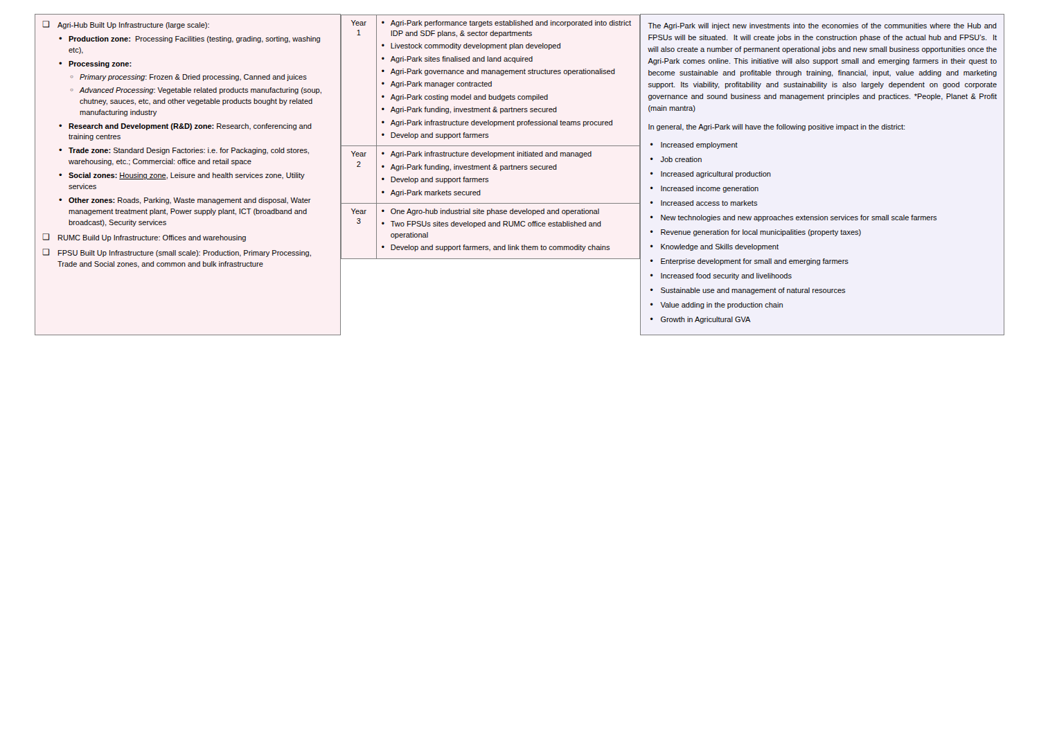| Agri-Hub Built Up Infrastructure (large scale): Production zone: Processing Facilities (testing, grading, sorting, washing etc), Processing zone: Primary processing : Frozen & Dried processing, Canned and juices Advanced Processing : Vegetable related products manufacturing (soup, chutney, sauces, etc, and other vegetable products bought by related manufacturing industry Research and Development (R&D) zone: Research, conferencing and training centres Trade zone: Standard Design Factories: i.e. for Packaging, cold stores, warehousing, etc.; Commercial: office and retail space Social zones: Housing zone , Leisure and health services zone, Utility services Other zones: Roads, Parking, Waste management and disposal, Water management treatment plant, Power supply plant, ICT (broadband and broadcast), Security services RUMC Build Up Infrastructure: Offices and warehousing FPSU Built Up Infrastructure (small scale): Production, Primary Processing, Trade and Social zones, and common and bulk infrastructure | / Year 1 / Agri-Park performance targets established and incorporated into district IDP and SDF plans, & sector departments Livestock commodity development plan developed Agri-Park sites finalised and land acquired Agri-Park governance and management structures operationalised Agri-Park manager contracted Agri-Park costing model and budgets compiled Agri-Park funding, investment & partners secured Agri-Park infrastructure development professional teams procured Develop and support farmers / / Year 2 / Agri-Park infrastructure development initiated and managed Agri-Park funding, investment & partners secured Develop and support farmers Agri-Park markets secured / / Year 3 / One Agro-hub industrial site phase developed and operational Two FPSUs sites developed and RUMC office established and operational Develop and support farmers, and link them to commodity chains / | The Agri-Park will inject new investments into the economies of the communities where the Hub and FPSUs will be situated. It will create jobs in the construction phase of the actual hub and FPSU’s. It will also create a number of permanent operational jobs and new small business opportunities once the Agri-Park comes online. This initiative will also support small and emerging farmers in their quest to become sustainable and profitable through training, financial, input, value adding and marketing support. Its viability, profitability and sustainability is also largely dependent on good corporate governance and sound business and management principles and practices. *People, Planet & Profit (main mantra) In general, the Agri-Park will have the following positive impact in the district: Increased employment Job creation Increased agricultural production Increased income generation Increased access to markets New technologies and new approaches extension services for small scale farmers Revenue generation for local municipalities (property taxes) Knowledge and Skills development Enterprise development for small and emerging farmers Increased food security and livelihoods Sustainable use and management of natural resources Value adding in the production chain Growth in Agricultural GVA |